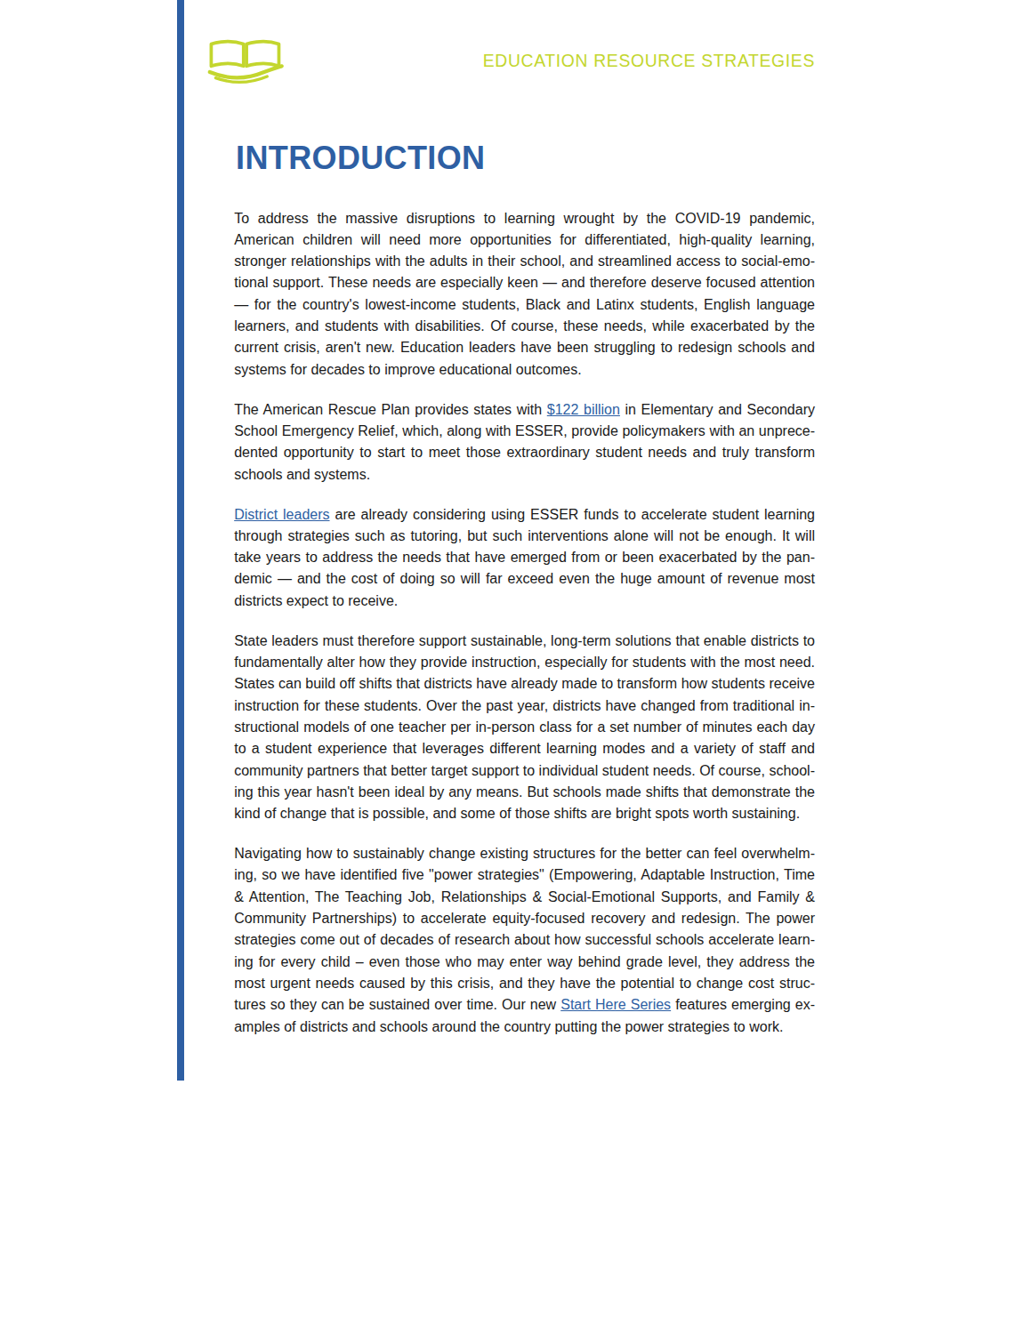Open book logo
EDUCATION RESOURCE STRATEGIES
INTRODUCTION
To address the massive disruptions to learning wrought by the COVID-19 pandemic, American children will need more opportunities for differentiated, high-quality learning, stronger relationships with the adults in their school, and streamlined access to social-emotional support. These needs are especially keen — and therefore deserve focused attention — for the country's lowest-income students, Black and Latinx students, English language learners, and students with disabilities. Of course, these needs, while exacerbated by the current crisis, aren't new. Education leaders have been struggling to redesign schools and systems for decades to improve educational outcomes.
The American Rescue Plan provides states with $122 billion in Elementary and Secondary School Emergency Relief, which, along with ESSER, provide policymakers with an unprecedented opportunity to start to meet those extraordinary student needs and truly transform schools and systems.
District leaders are already considering using ESSER funds to accelerate student learning through strategies such as tutoring, but such interventions alone will not be enough. It will take years to address the needs that have emerged from or been exacerbated by the pandemic — and the cost of doing so will far exceed even the huge amount of revenue most districts expect to receive.
State leaders must therefore support sustainable, long-term solutions that enable districts to fundamentally alter how they provide instruction, especially for students with the most need. States can build off shifts that districts have already made to transform how students receive instruction for these students. Over the past year, districts have changed from traditional instructional models of one teacher per in-person class for a set number of minutes each day to a student experience that leverages different learning modes and a variety of staff and community partners that better target support to individual student needs. Of course, schooling this year hasn't been ideal by any means. But schools made shifts that demonstrate the kind of change that is possible, and some of those shifts are bright spots worth sustaining.
Navigating how to sustainably change existing structures for the better can feel overwhelming, so we have identified five "power strategies" (Empowering, Adaptable Instruction, Time & Attention, The Teaching Job, Relationships & Social-Emotional Supports, and Family & Community Partnerships) to accelerate equity-focused recovery and redesign. The power strategies come out of decades of research about how successful schools accelerate learning for every child – even those who may enter way behind grade level, they address the most urgent needs caused by this crisis, and they have the potential to change cost structures so they can be sustained over time. Our new Start Here Series features emerging examples of districts and schools around the country putting the power strategies to work.